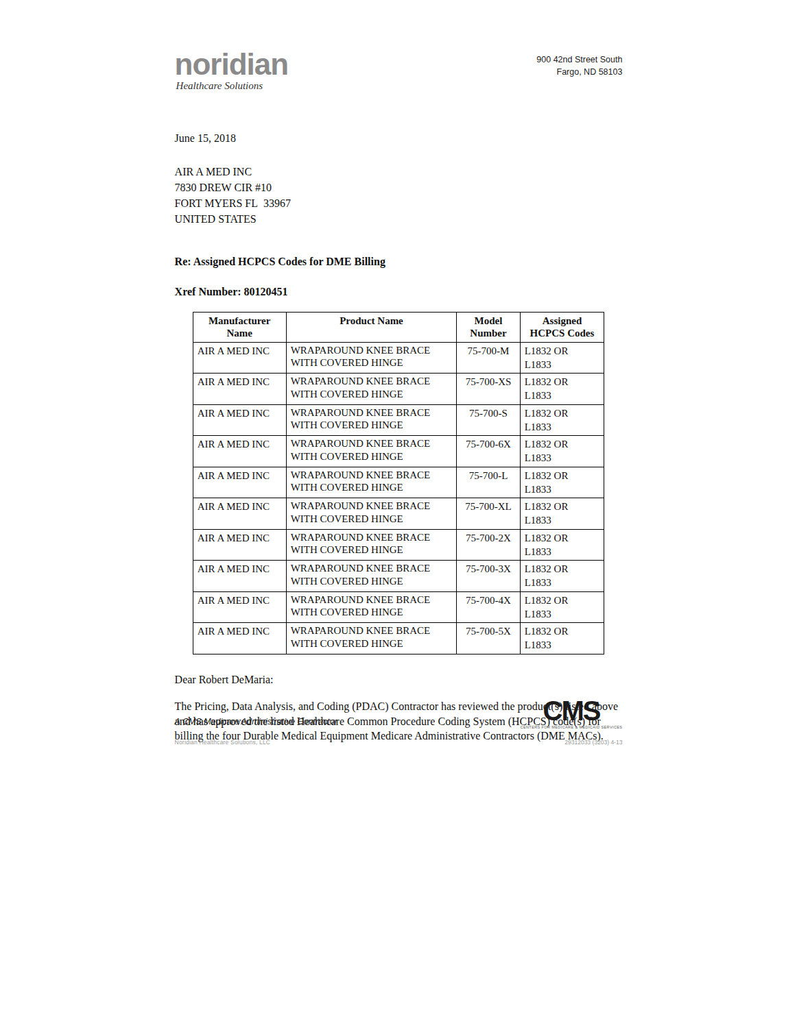noridian Healthcare Solutions
900 42nd Street South
Fargo, ND 58103
June 15, 2018
AIR A MED INC
7830 DREW CIR #10
FORT MYERS FL 33967
UNITED STATES
Re: Assigned HCPCS Codes for DME Billing
Xref Number: 80120451
| Manufacturer Name | Product Name | Model Number | Assigned HCPCS Codes |
| --- | --- | --- | --- |
| AIR A MED INC | WRAPAROUND KNEE BRACE WITH COVERED HINGE | 75-700-M | L1832 OR L1833 |
| AIR A MED INC | WRAPAROUND KNEE BRACE WITH COVERED HINGE | 75-700-XS | L1832 OR L1833 |
| AIR A MED INC | WRAPAROUND KNEE BRACE WITH COVERED HINGE | 75-700-S | L1832 OR L1833 |
| AIR A MED INC | WRAPAROUND KNEE BRACE WITH COVERED HINGE | 75-700-6X | L1832 OR L1833 |
| AIR A MED INC | WRAPAROUND KNEE BRACE WITH COVERED HINGE | 75-700-L | L1832 OR L1833 |
| AIR A MED INC | WRAPAROUND KNEE BRACE WITH COVERED HINGE | 75-700-XL | L1832 OR L1833 |
| AIR A MED INC | WRAPAROUND KNEE BRACE WITH COVERED HINGE | 75-700-2X | L1832 OR L1833 |
| AIR A MED INC | WRAPAROUND KNEE BRACE WITH COVERED HINGE | 75-700-3X | L1832 OR L1833 |
| AIR A MED INC | WRAPAROUND KNEE BRACE WITH COVERED HINGE | 75-700-4X | L1832 OR L1833 |
| AIR A MED INC | WRAPAROUND KNEE BRACE WITH COVERED HINGE | 75-700-5X | L1832 OR L1833 |
Dear Robert DeMaria:
The Pricing, Data Analysis, and Coding (PDAC) Contractor has reviewed the product(s) listed above and has approved the listed Healthcare Common Procedure Coding System (HCPCS) code(s) for billing the four Durable Medical Equipment Medicare Administrative Contractors (DME MACs).
A CMS Medicare Administrative Contractor
Noridian Healthcare Solutions, LLC
CMS
CENTERS FOR MEDICARE & MEDICAID SERVICES
29312033 (3203) 4-13